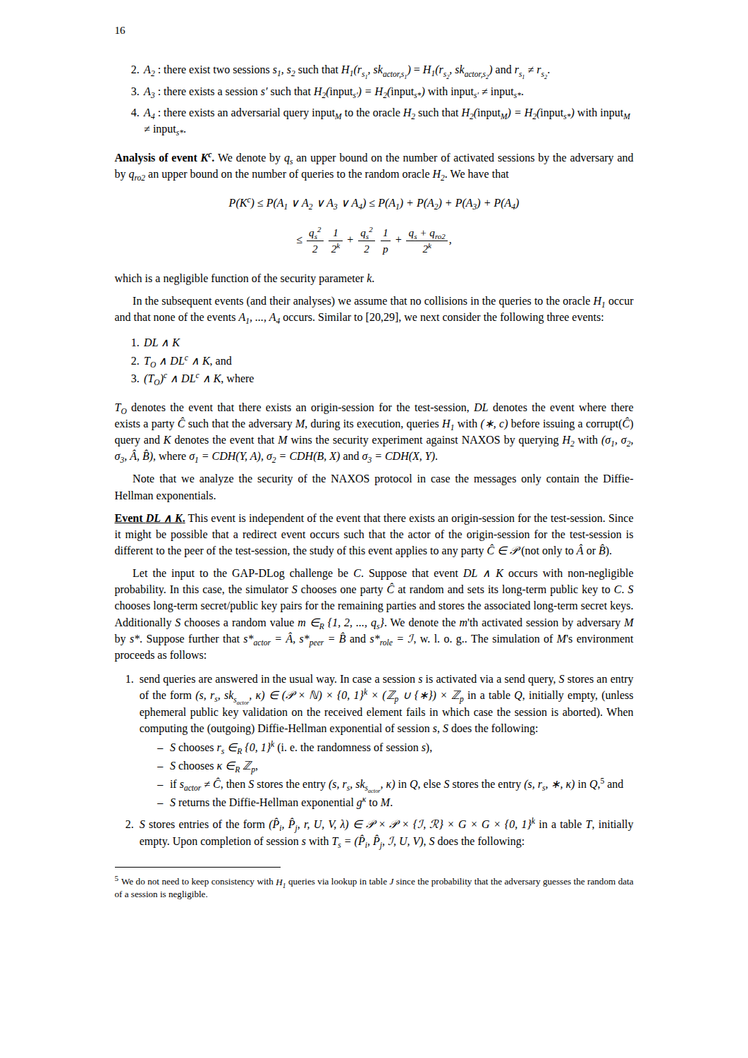16
2. A2 : there exist two sessions s1, s2 such that H1(rs1, skactor,s1) = H1(rs2, skactor,s2) and rs1 ≠ rs2.
3. A3 : there exists a session s′ such that H2(inputs′) = H2(inputs*) with inputs′ ≠ inputs*.
4. A4 : there exists an adversarial query inputM to the oracle H2 such that H2(inputM) = H2(inputs*) with inputM ≠ inputs*.
Analysis of event Kc. We denote by qs an upper bound on the number of activated sessions by the adversary and by qro2 an upper bound on the number of queries to the random oracle H2. We have that
P(Kc) ≤ P(A1 ∨ A2 ∨ A3 ∨ A4) ≤ P(A1) + P(A2) + P(A3) + P(A4)
≤ qs22 12k + qs22 1 p + qs + qro22k,
which is a negligible function of the security parameter k.
In the subsequent events (and their analyses) we assume that no collisions in the queries to the oracle H1 occur and that none of the events A1, ..., A4 occurs. Similar to [20,29], we next consider the following three events:
1. DL ∧ K
2. TO ∧ DLc ∧ K, and
3. (TO)c ∧ DLc ∧ K, where
TO denotes the event that there exists an origin-session for the test-session, DL denotes the event where there exists a party Ĉ such that the adversary M, during its execution, queries H1 with (∗, c) before issuing a corrupt(Ĉ) query and K denotes the event that M wins the security experiment against NAXOS by querying H2 with (σ1, σ2, σ3, Â, B̂), where σ1 = CDH(Y, A), σ2 = CDH(B, X) and σ3 = CDH(X, Y).
Note that we analyze the security of the NAXOS protocol in case the messages only contain the Diffie-Hellman exponentials.
Event DL ∧ K. This event is independent of the event that there exists an origin-session for the test-session. Since it might be possible that a redirect event occurs such that the actor of the origin-session for the test-session is different to the peer of the test-session, the study of this event applies to any party Ĉ ∈ 𝒫 (not only to Â or B̂).
Let the input to the GAP-DLog challenge be C. Suppose that event DL ∧ K occurs with non-negligible probability. In this case, the simulator S chooses one party Ĉ at random and sets its long-term public key to C. S chooses long-term secret/public key pairs for the remaining parties and stores the associated long-term secret keys. Additionally S chooses a random value m ∈R {1, 2, ..., qs}. We denote the m'th activated session by adversary M by s*. Suppose further that s*actor = Â, s*peer = B̂ and s*role = ℐ, w. l. o. g.. The simulation of M's environment proceeds as follows:
1. send queries are answered in the usual way. In case a session s is activated via a send query, S stores an entry of the form (s, rs, sksactor, κ) ∈ (𝒫 × ℕ) × {0, 1}k × (ℤp ∪ {∗}) × ℤp in a table Q, initially empty, (unless ephemeral public key validation on the received element fails in which case the session is aborted). When computing the (outgoing) Diffie-Hellman exponential of session s, S does the following:
S chooses rs ∈R {0, 1}k (i. e. the randomness of session s),
S chooses κ ∈R ℤp,
if sactor ≠ Ĉ, then S stores the entry (s, rs, sksactor, κ) in Q, else S stores the entry (s, rs, ∗, κ) in Q,5 and
S returns the Diffie-Hellman exponential gκ to M.
2. S stores entries of the form (P̂i, P̂j, r, U, V, λ) ∈ 𝒫 × 𝒫 × {ℐ, ℛ} × G × G × {0, 1}k in a table T, initially empty. Upon completion of session s with Ts = (P̂i, P̂j, ℐ, U, V), S does the following:
5 We do not need to keep consistency with H1 queries via lookup in table J since the probability that the adversary guesses the random data of a session is negligible.